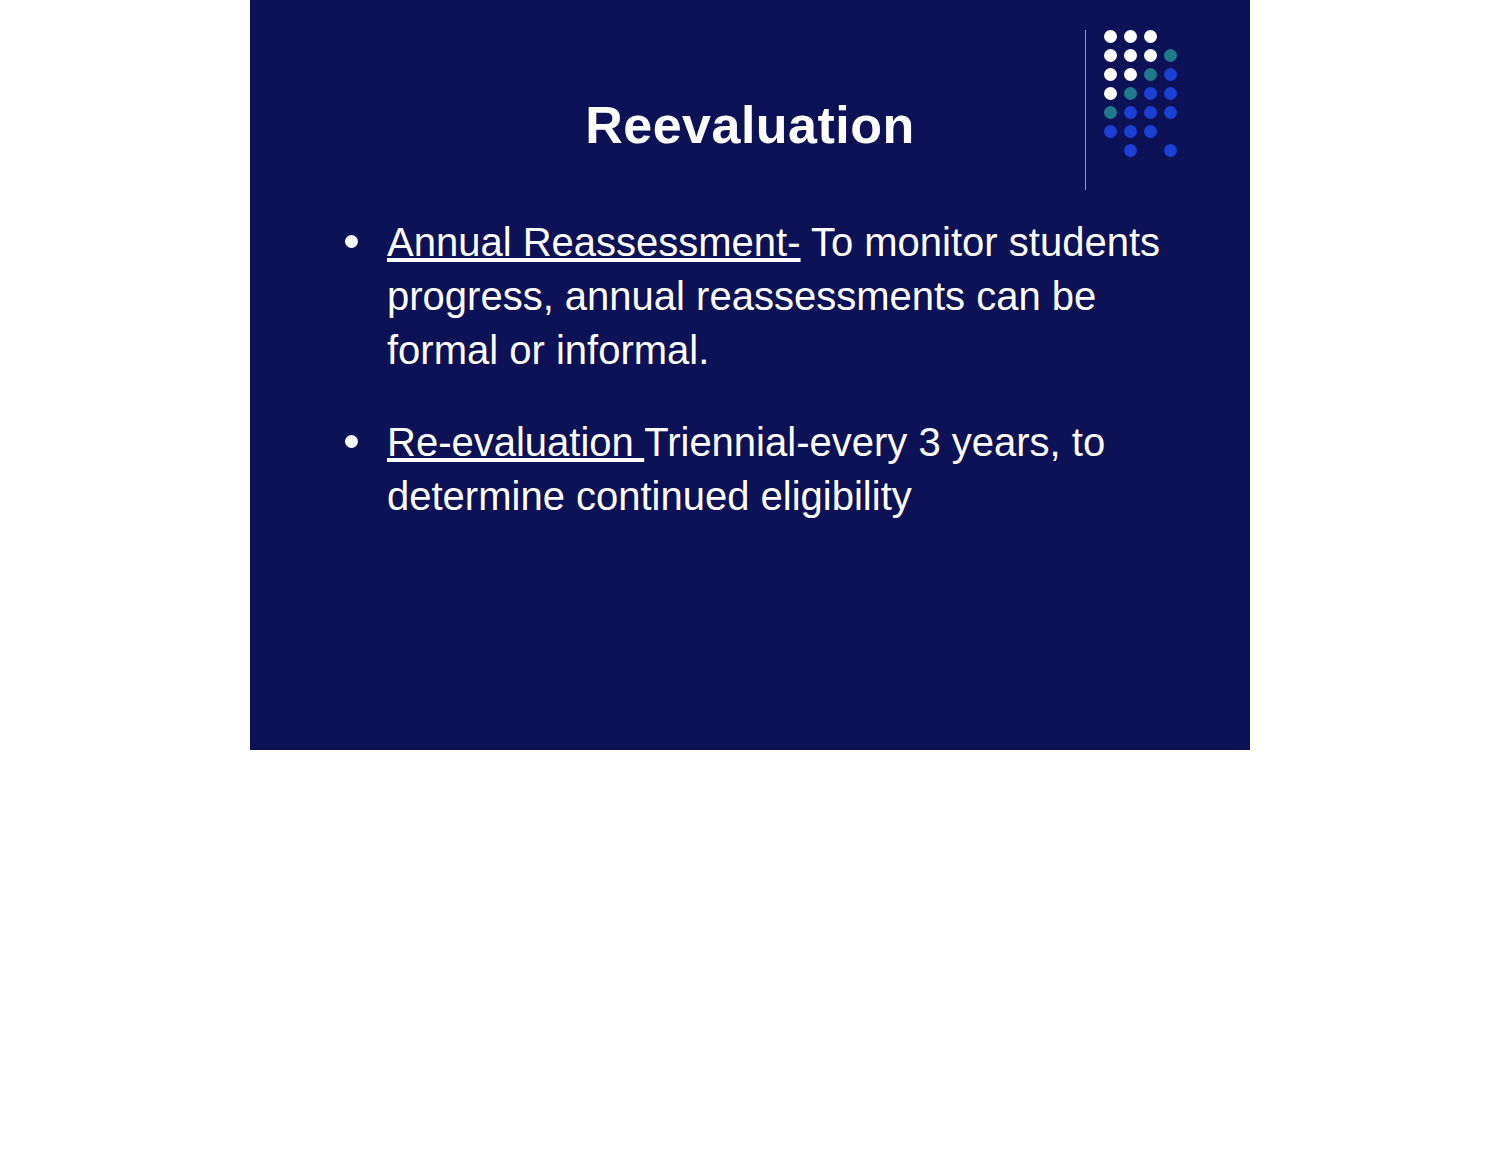Reevaluation
Annual Reassessment- To monitor students progress, annual reassessments can be formal or informal.
Re-evaluation Triennial-every 3 years, to determine continued eligibility